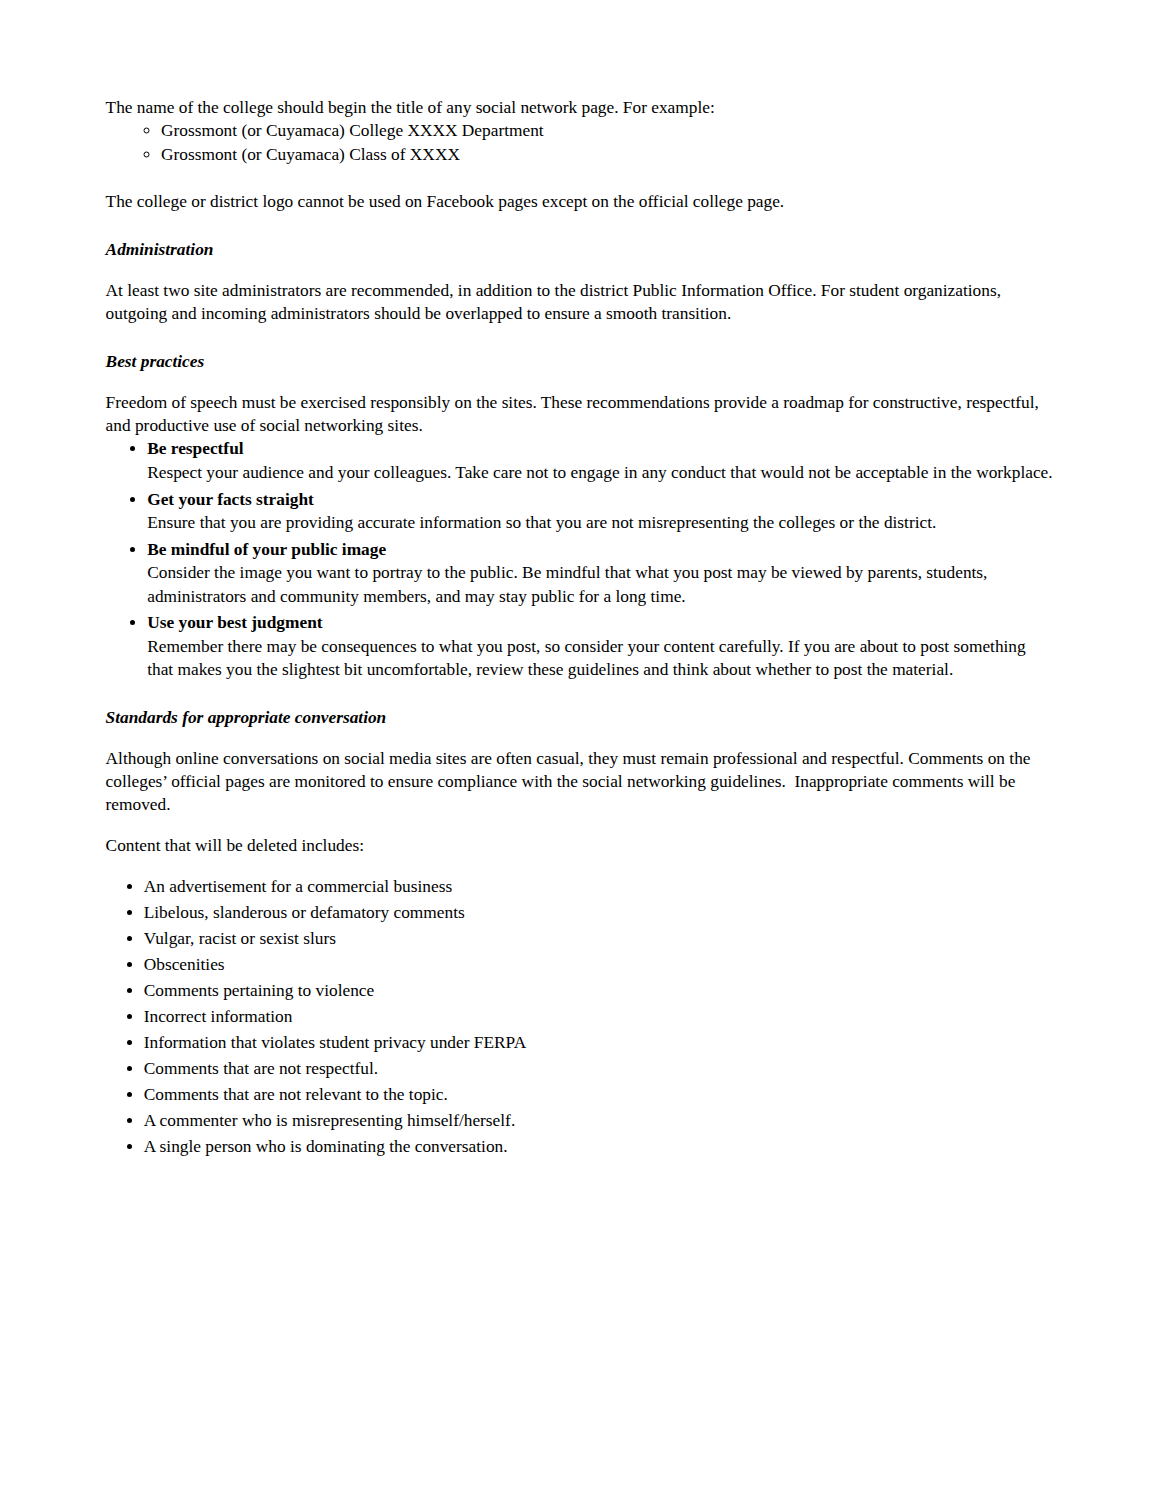The name of the college should begin the title of any social network page. For example:
Grossmont (or Cuyamaca) College XXXX Department
Grossmont (or Cuyamaca) Class of XXXX
The college or district logo cannot be used on Facebook pages except on the official college page.
Administration
At least two site administrators are recommended, in addition to the district Public Information Office. For student organizations, outgoing and incoming administrators should be overlapped to ensure a smooth transition.
Best practices
Freedom of speech must be exercised responsibly on the sites. These recommendations provide a roadmap for constructive, respectful, and productive use of social networking sites.
Be respectful
Respect your audience and your colleagues. Take care not to engage in any conduct that would not be acceptable in the workplace.
Get your facts straight
Ensure that you are providing accurate information so that you are not misrepresenting the colleges or the district.
Be mindful of your public image
Consider the image you want to portray to the public. Be mindful that what you post may be viewed by parents, students, administrators and community members, and may stay public for a long time.
Use your best judgment
Remember there may be consequences to what you post, so consider your content carefully. If you are about to post something that makes you the slightest bit uncomfortable, review these guidelines and think about whether to post the material.
Standards for appropriate conversation
Although online conversations on social media sites are often casual, they must remain professional and respectful. Comments on the colleges’ official pages are monitored to ensure compliance with the social networking guidelines. Inappropriate comments will be removed.
Content that will be deleted includes:
An advertisement for a commercial business
Libelous, slanderous or defamatory comments
Vulgar, racist or sexist slurs
Obscenities
Comments pertaining to violence
Incorrect information
Information that violates student privacy under FERPA
Comments that are not respectful.
Comments that are not relevant to the topic.
A commenter who is misrepresenting himself/herself.
A single person who is dominating the conversation.